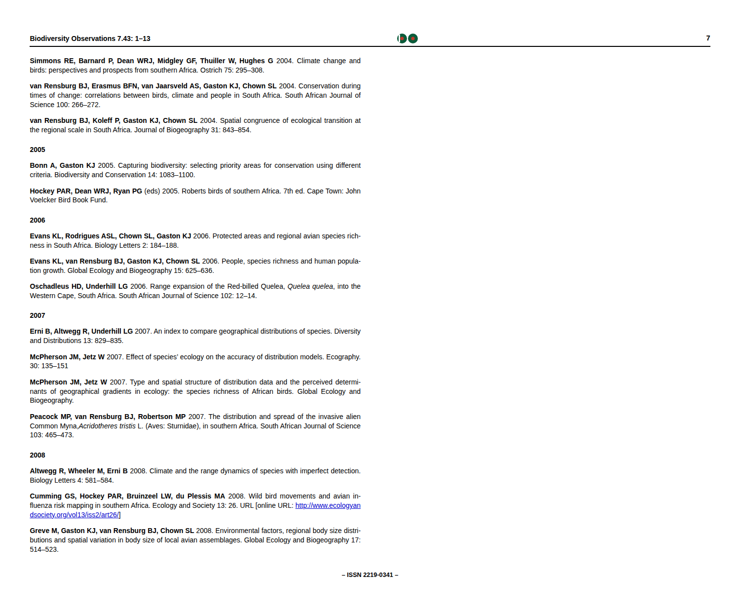Biodiversity Observations 7.43: 1–13
7
Simmons RE, Barnard P, Dean WRJ, Midgley GF, Thuiller W, Hughes G 2004. Climate change and birds: perspectives and prospects from southern Africa. Ostrich 75: 295–308.
van Rensburg BJ, Erasmus BFN, van Jaarsveld AS, Gaston KJ, Chown SL 2004. Conservation during times of change: correlations between birds, climate and people in South Africa. South African Journal of Science 100: 266–272.
van Rensburg BJ, Koleff P, Gaston KJ, Chown SL 2004. Spatial congruence of ecological transition at the regional scale in South Africa. Journal of Biogeography 31: 843–854.
2005
Bonn A, Gaston KJ 2005. Capturing biodiversity: selecting priority areas for conservation using different criteria. Biodiversity and Conservation 14: 1083–1100.
Hockey PAR, Dean WRJ, Ryan PG (eds) 2005. Roberts birds of southern Africa. 7th ed. Cape Town: John Voelcker Bird Book Fund.
2006
Evans KL, Rodrigues ASL, Chown SL, Gaston KJ 2006. Protected areas and regional avian species richness in South Africa. Biology Letters 2: 184–188.
Evans KL, van Rensburg BJ, Gaston KJ, Chown SL 2006. People, species richness and human population growth. Global Ecology and Biogeography 15: 625–636.
Oschadleus HD, Underhill LG 2006. Range expansion of the Red-billed Quelea, Quelea quelea, into the Western Cape, South Africa. South African Journal of Science 102: 12–14.
2007
Erni B, Altwegg R, Underhill LG 2007. An index to compare geographical distributions of species. Diversity and Distributions 13: 829–835.
McPherson JM, Jetz W 2007. Effect of species’ ecology on the accuracy of distribution models. Ecography. 30: 135–151
McPherson JM, Jetz W 2007. Type and spatial structure of distribution data and the perceived determinants of geographical gradients in ecology: the species richness of African birds. Global Ecology and Biogeography.
Peacock MP, van Rensburg BJ, Robertson MP 2007. The distribution and spread of the invasive alien Common Myna,Acridotheres tristis L. (Aves: Sturnidae), in southern Africa. South African Journal of Science 103: 465–473.
2008
Altwegg R, Wheeler M, Erni B 2008. Climate and the range dynamics of species with imperfect detection. Biology Letters 4: 581–584.
Cumming GS, Hockey PAR, Bruinzeel LW, du Plessis MA 2008. Wild bird movements and avian influenza risk mapping in southern Africa. Ecology and Society 13: 26. URL [online URL: http://www.ecologyandsociety.org/vol13/iss2/art26/]
Greve M, Gaston KJ, van Rensburg BJ, Chown SL 2008. Environmental factors, regional body size distributions and spatial variation in body size of local avian assemblages. Global Ecology and Biogeography 17: 514–523.
– ISSN 2219-0341 –